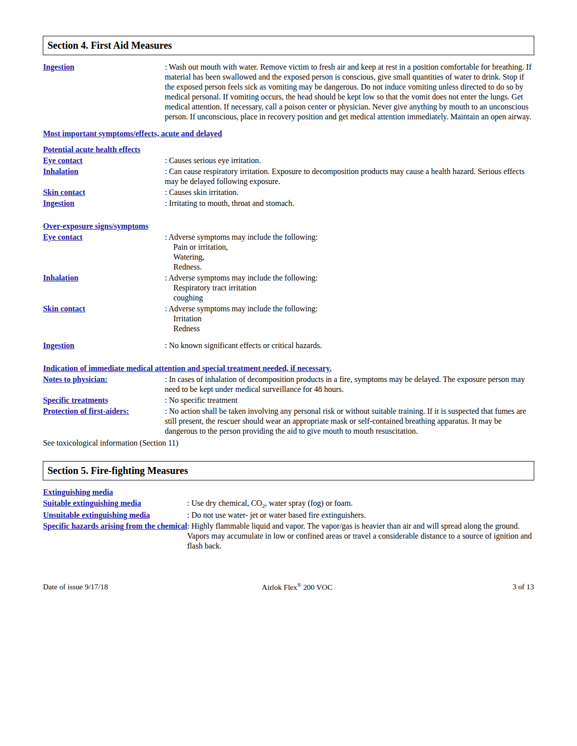Section 4. First Aid Measures
| Ingestion | : Wash out mouth with water. Remove victim to fresh air and keep at rest in a position comfortable for breathing. If material has been swallowed and the exposed person is conscious, give small quantities of water to drink. Stop if the exposed person feels sick as vomiting may be dangerous. Do not induce vomiting unless directed to do so by medical personal. If vomiting occurs, the head should be kept low so that the vomit does not enter the lungs. Get medical attention. If necessary, call a poison center or physician. Never give anything by mouth to an unconscious person. If unconscious, place in recovery position and get medical attention immediately. Maintain an open airway. |
Most important symptoms/effects, acute and delayed
Potential acute health effects
| Eye contact | : Causes serious eye irritation. |
| Inhalation | : Can cause respiratory irritation. Exposure to decomposition products may cause a health hazard. Serious effects may be delayed following exposure. |
| Skin contact | : Causes skin irritation. |
| Ingestion | : Irritating to mouth, throat and stomach. |
Over-exposure signs/symptoms
| Eye contact | : Adverse symptoms may include the following: Pain or irritation, Watering, Redness. |
| Inhalation | : Adverse symptoms may include the following: Respiratory tract irritation coughing |
| Skin contact | : Adverse symptoms may include the following: Irritation Redness |
| Ingestion | : No known significant effects or critical hazards. |
Indication of immediate medical attention and special treatment needed, if necessary.
| Notes to physician: | : In cases of inhalation of decomposition products in a fire, symptoms may be delayed. The exposure person may need to be kept under medical surveillance for 48 hours. |
| Specific treatments | : No specific treatment |
| Protection of first-aiders: | : No action shall be taken involving any personal risk or without suitable training. If it is suspected that fumes are still present, the rescuer should wear an appropriate mask or self-contained breathing apparatus. It may be dangerous to the person providing the aid to give mouth to mouth resuscitation. |
See toxicological information (Section 11)
Section 5. Fire-fighting Measures
Extinguishing media
| Suitable extinguishing media | : Use dry chemical, CO 2 , water spray (fog) or foam. |
| Unsuitable extinguishing media | : Do not use water- jet or water based fire extinguishers. |
| Specific hazards arising from the chemical | : Highly flammable liquid and vapor. The vapor/gas is heavier than air and will spread along the ground. Vapors may accumulate in low or confined areas or travel a considerable distance to a source of ignition and flash back. |
Date of issue 9/17/18 Airlok Flex® 200 VOC 3 of 13